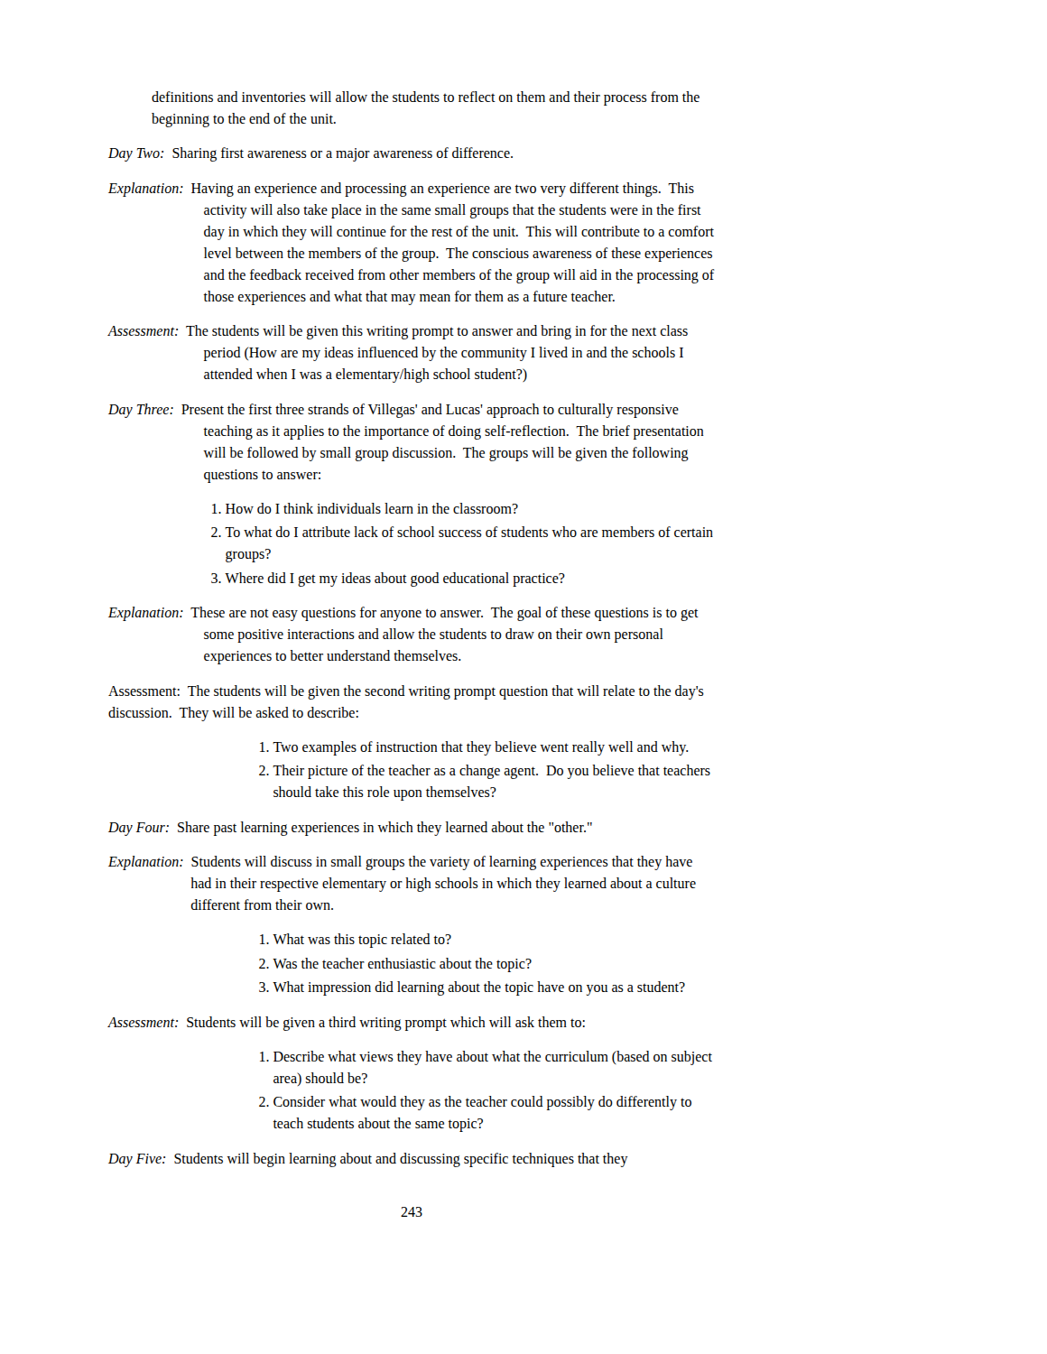definitions and inventories will allow the students to reflect on them and their process from the beginning to the end of the unit.
Day Two: Sharing first awareness or a major awareness of difference.
Explanation: Having an experience and processing an experience are two very different things. This activity will also take place in the same small groups that the students were in the first day in which they will continue for the rest of the unit. This will contribute to a comfort level between the members of the group. The conscious awareness of these experiences and the feedback received from other members of the group will aid in the processing of those experiences and what that may mean for them as a future teacher.
Assessment: The students will be given this writing prompt to answer and bring in for the next class period (How are my ideas influenced by the community I lived in and the schools I attended when I was a elementary/high school student?)
Day Three: Present the first three strands of Villegas' and Lucas' approach to culturally responsive teaching as it applies to the importance of doing self-reflection. The brief presentation will be followed by small group discussion. The groups will be given the following questions to answer:
How do I think individuals learn in the classroom?
To what do I attribute lack of school success of students who are members of certain groups?
Where did I get my ideas about good educational practice?
Explanation: These are not easy questions for anyone to answer. The goal of these questions is to get some positive interactions and allow the students to draw on their own personal experiences to better understand themselves.
Assessment: The students will be given the second writing prompt question that will relate to the day's discussion. They will be asked to describe:
Two examples of instruction that they believe went really well and why.
Their picture of the teacher as a change agent. Do you believe that teachers should take this role upon themselves?
Day Four: Share past learning experiences in which they learned about the "other."
Explanation: Students will discuss in small groups the variety of learning experiences that they have had in their respective elementary or high schools in which they learned about a culture different from their own.
What was this topic related to?
Was the teacher enthusiastic about the topic?
What impression did learning about the topic have on you as a student?
Assessment: Students will be given a third writing prompt which will ask them to:
Describe what views they have about what the curriculum (based on subject area) should be?
Consider what would they as the teacher could possibly do differently to teach students about the same topic?
Day Five: Students will begin learning about and discussing specific techniques that they
243